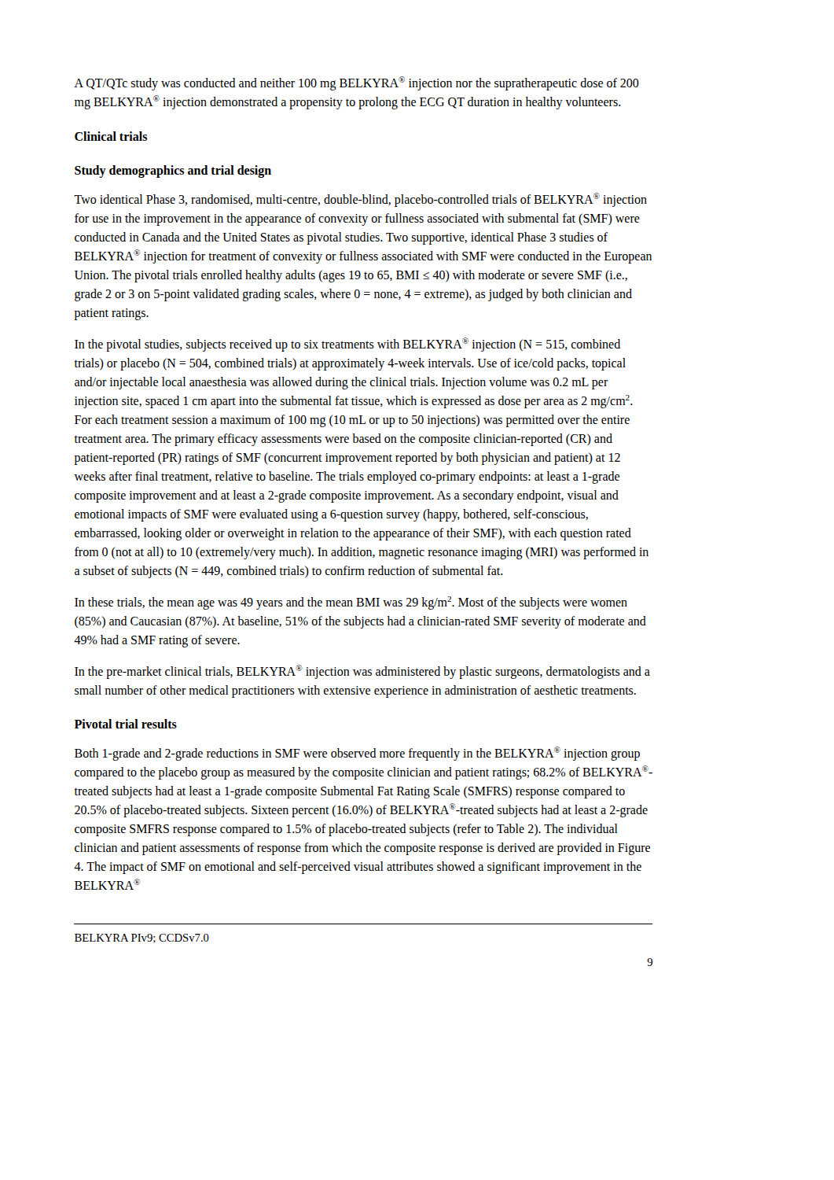A QT/QTc study was conducted and neither 100 mg BELKYRA® injection nor the supratherapeutic dose of 200 mg BELKYRA® injection demonstrated a propensity to prolong the ECG QT duration in healthy volunteers.
Clinical trials
Study demographics and trial design
Two identical Phase 3, randomised, multi-centre, double-blind, placebo-controlled trials of BELKYRA® injection for use in the improvement in the appearance of convexity or fullness associated with submental fat (SMF) were conducted in Canada and the United States as pivotal studies. Two supportive, identical Phase 3 studies of BELKYRA® injection for treatment of convexity or fullness associated with SMF were conducted in the European Union. The pivotal trials enrolled healthy adults (ages 19 to 65, BMI ≤ 40) with moderate or severe SMF (i.e., grade 2 or 3 on 5-point validated grading scales, where 0 = none, 4 = extreme), as judged by both clinician and patient ratings.
In the pivotal studies, subjects received up to six treatments with BELKYRA® injection (N = 515, combined trials) or placebo (N = 504, combined trials) at approximately 4-week intervals. Use of ice/cold packs, topical and/or injectable local anaesthesia was allowed during the clinical trials. Injection volume was 0.2 mL per injection site, spaced 1 cm apart into the submental fat tissue, which is expressed as dose per area as 2 mg/cm2. For each treatment session a maximum of 100 mg (10 mL or up to 50 injections) was permitted over the entire treatment area. The primary efficacy assessments were based on the composite clinician-reported (CR) and patient-reported (PR) ratings of SMF (concurrent improvement reported by both physician and patient) at 12 weeks after final treatment, relative to baseline. The trials employed co-primary endpoints: at least a 1-grade composite improvement and at least a 2-grade composite improvement. As a secondary endpoint, visual and emotional impacts of SMF were evaluated using a 6-question survey (happy, bothered, self-conscious, embarrassed, looking older or overweight in relation to the appearance of their SMF), with each question rated from 0 (not at all) to 10 (extremely/very much). In addition, magnetic resonance imaging (MRI) was performed in a subset of subjects (N = 449, combined trials) to confirm reduction of submental fat.
In these trials, the mean age was 49 years and the mean BMI was 29 kg/m2. Most of the subjects were women (85%) and Caucasian (87%). At baseline, 51% of the subjects had a clinician-rated SMF severity of moderate and 49% had a SMF rating of severe.
In the pre-market clinical trials, BELKYRA® injection was administered by plastic surgeons, dermatologists and a small number of other medical practitioners with extensive experience in administration of aesthetic treatments.
Pivotal trial results
Both 1-grade and 2-grade reductions in SMF were observed more frequently in the BELKYRA® injection group compared to the placebo group as measured by the composite clinician and patient ratings; 68.2% of BELKYRA®-treated subjects had at least a 1-grade composite Submental Fat Rating Scale (SMFRS) response compared to 20.5% of placebo-treated subjects. Sixteen percent (16.0%) of BELKYRA®-treated subjects had at least a 2-grade composite SMFRS response compared to 1.5% of placebo-treated subjects (refer to Table 2). The individual clinician and patient assessments of response from which the composite response is derived are provided in Figure 4. The impact of SMF on emotional and self-perceived visual attributes showed a significant improvement in the BELKYRA®
BELKYRA PIv9; CCDSv7.0
9